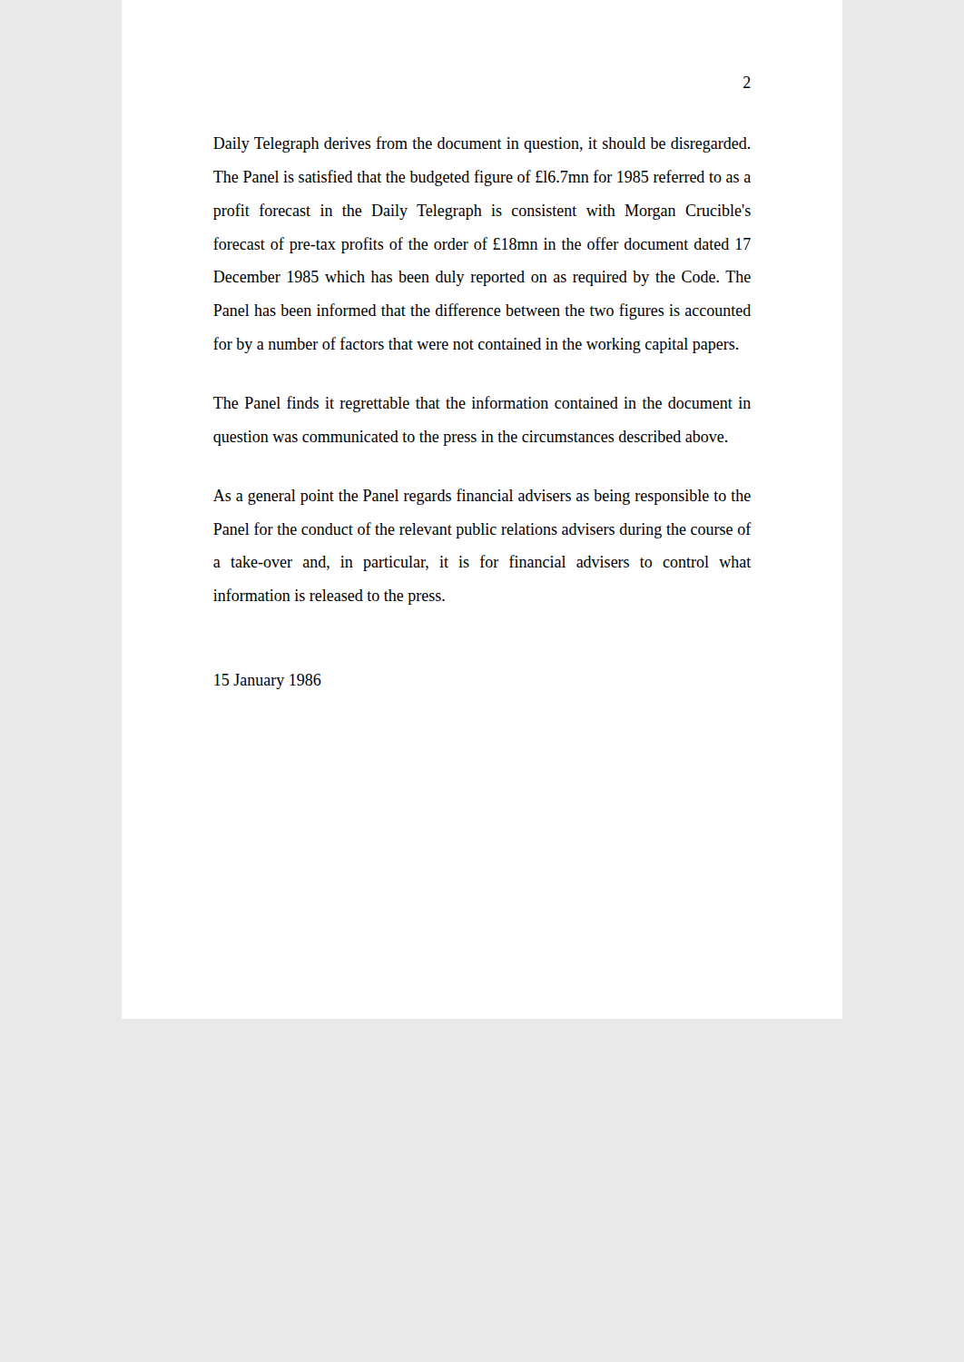2
Daily Telegraph derives from the document in question, it should be disregarded. The Panel is satisfied that the budgeted figure of £l6.7mn for 1985 referred to as a profit forecast in the Daily Telegraph is consistent with Morgan Crucible's forecast of pre-tax profits of the order of £18mn in the offer document dated 17 December 1985 which has been duly reported on as required by the Code. The Panel has been informed that the difference between the two figures is accounted for by a number of factors that were not contained in the working capital papers.
The Panel finds it regrettable that the information contained in the document in question was communicated to the press in the circumstances described above.
As a general point the Panel regards financial advisers as being responsible to the Panel for the conduct of the relevant public relations advisers during the course of a take-over and, in particular, it is for financial advisers to control what information is released to the press.
15 January 1986